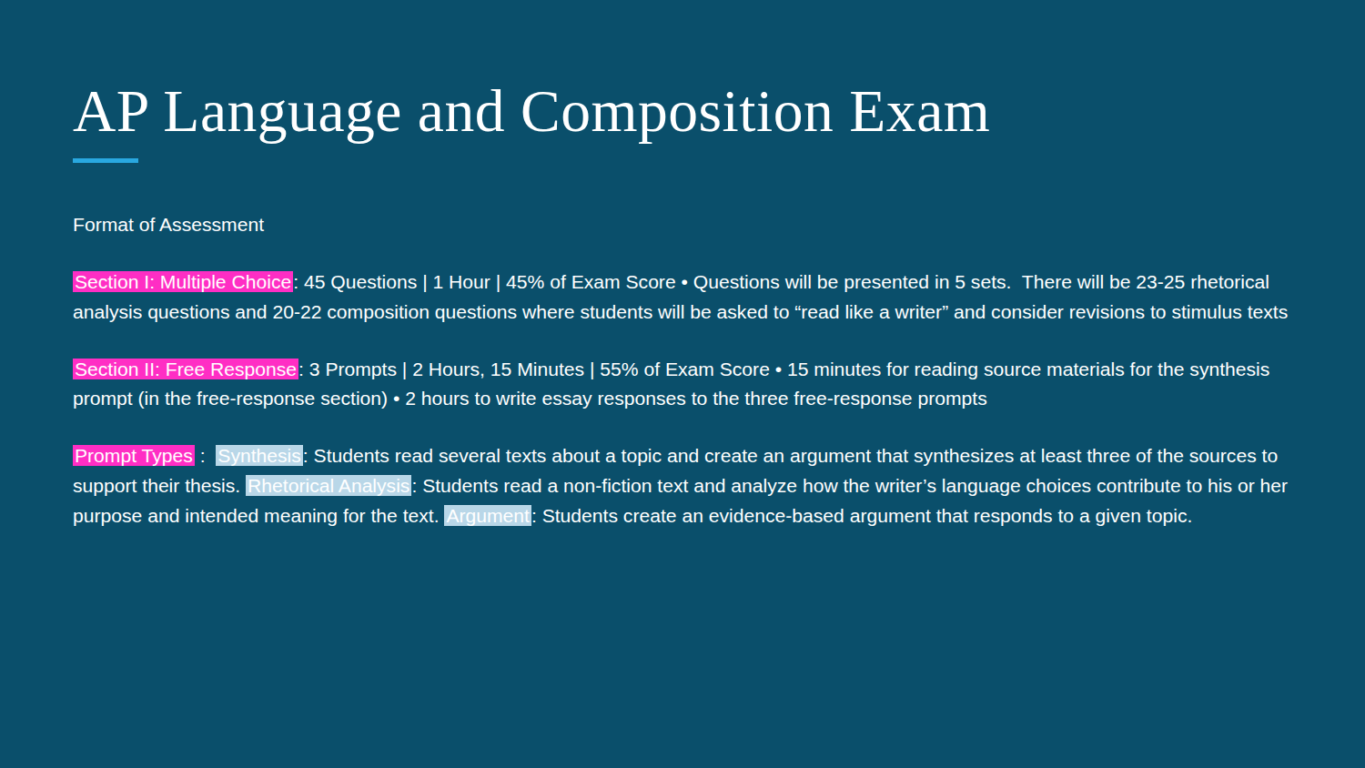AP Language and Composition Exam
Format of Assessment
Section I: Multiple Choice: 45 Questions | 1 Hour | 45% of Exam Score • Questions will be presented in 5 sets. There will be 23-25 rhetorical analysis questions and 20-22 composition questions where students will be asked to “read like a writer” and consider revisions to stimulus texts
Section II: Free Response: 3 Prompts | 2 Hours, 15 Minutes | 55% of Exam Score • 15 minutes for reading source materials for the synthesis prompt (in the free-response section) • 2 hours to write essay responses to the three free-response prompts
Prompt Types : Synthesis: Students read several texts about a topic and create an argument that synthesizes at least three of the sources to support their thesis. Rhetorical Analysis: Students read a non-fiction text and analyze how the writer’s language choices contribute to his or her purpose and intended meaning for the text. Argument: Students create an evidence-based argument that responds to a given topic.